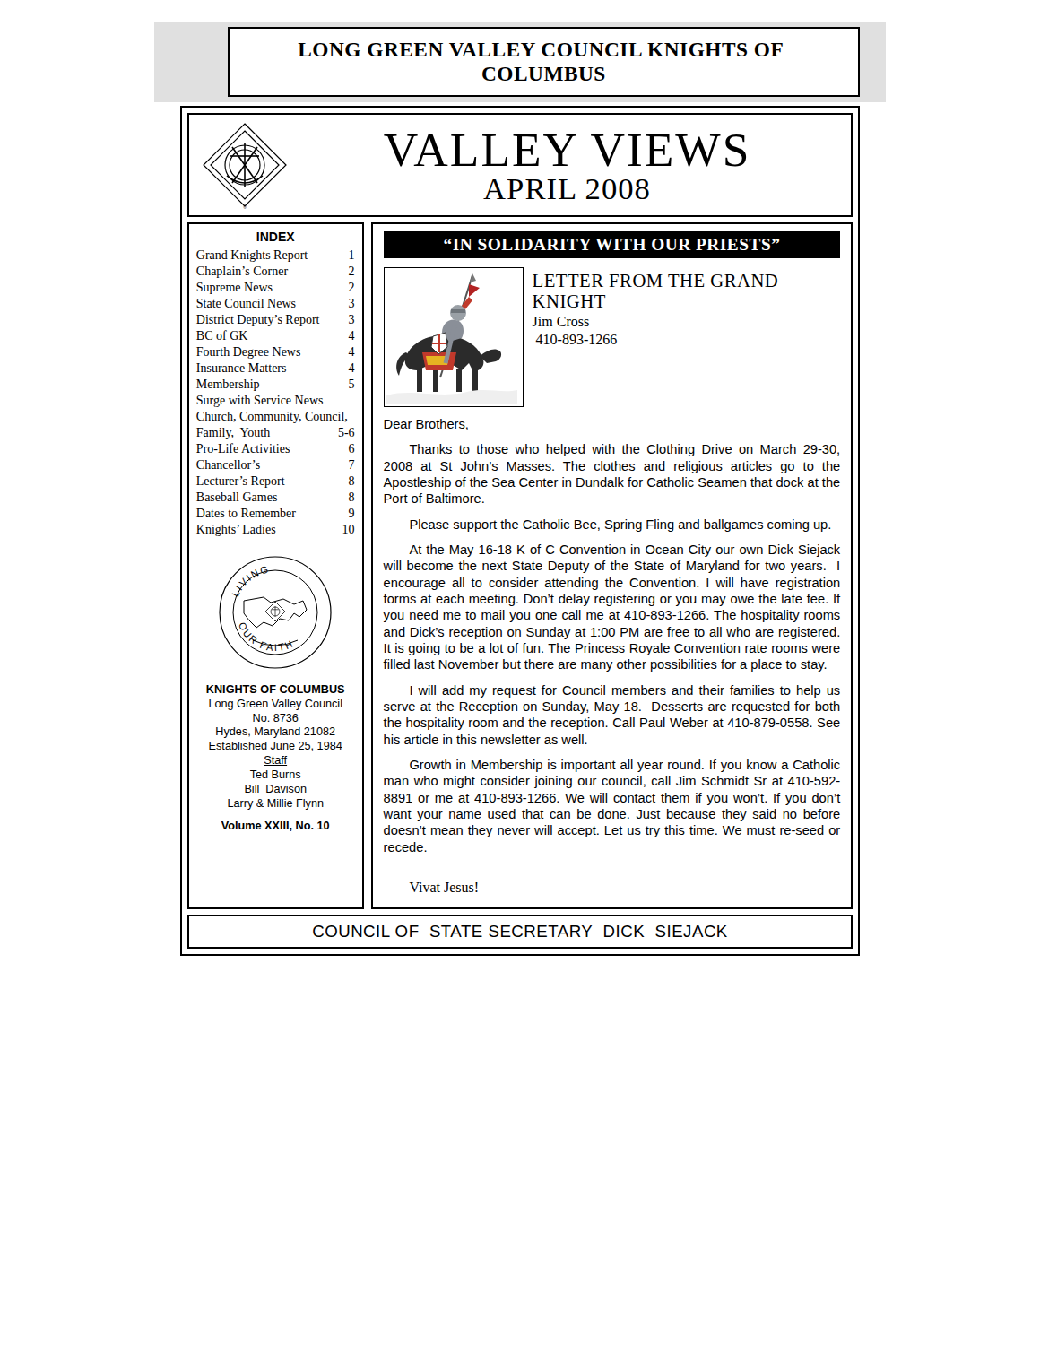LONG GREEN VALLEY COUNCIL KNIGHTS OF COLUMBUS
®
VALLEY VIEWS
APRIL 2008
INDEX
| Grand Knights Report | 1 |
| Chaplain’s Corner | 2 |
| Supreme News | 2 |
| State Council News | 3 |
| District Deputy’s Report | 3 |
| BC of GK | 4 |
| Fourth Degree News | 4 |
| Insurance Matters | 4 |
| Membership | 5 |
| Surge with Service News |
| Church, Community, Council, |
| Family, Youth | 5-6 |
| Pro-Life Activities | 6 |
| Chancellor’s | 7 |
| Lecturer’s Report | 8 |
| Baseball Games | 8 |
| Dates to Remember | 9 |
| Knights’ Ladies | 10 |
LIVING OUR FAITH
KNIGHTS OF COLUMBUS
Long Green Valley Council
No. 8736
Hydes, Maryland 21082
Established June 25, 1984
Staff
Ted Burns
Bill Davison
Larry & Millie Flynn
Volume XXIII, No. 10
“IN SOLIDARITY WITH OUR PRIESTS”
LETTER FROM THE GRAND KNIGHT
Jim Cross
410-893-1266
Dear Brothers,
Thanks to those who helped with the Clothing Drive on March 29-30, 2008 at St John’s Masses. The clothes and religious articles go to the Apostleship of the Sea Center in Dundalk for Catholic Seamen that dock at the Port of Baltimore.
Please support the Catholic Bee, Spring Fling and ballgames coming up.
At the May 16-18 K of C Convention in Ocean City our own Dick Siejack will become the next State Deputy of the State of Maryland for two years. I encourage all to consider attending the Convention. I will have registration forms at each meeting. Don’t delay registering or you may owe the late fee. If you need me to mail you one call me at 410-893-1266. The hospitality rooms and Dick’s reception on Sunday at 1:00 PM are free to all who are registered. It is going to be a lot of fun. The Princess Royale Convention rate rooms were filled last November but there are many other possibilities for a place to stay.
I will add my request for Council members and their families to help us serve at the Reception on Sunday, May 18. Desserts are requested for both the hospitality room and the reception. Call Paul Weber at 410-879-0558. See his article in this newsletter as well.
Growth in Membership is important all year round. If you know a Catholic man who might consider joining our council, call Jim Schmidt Sr at 410-592-8891 or me at 410-893-1266. We will contact them if you won’t. If you don’t want your name used that can be done. Just because they said no before doesn’t mean they never will accept. Let us try this time. We must re-seed or recede.
Vivat Jesus!
COUNCIL OF STATE SECRETARY DICK SIEJACK